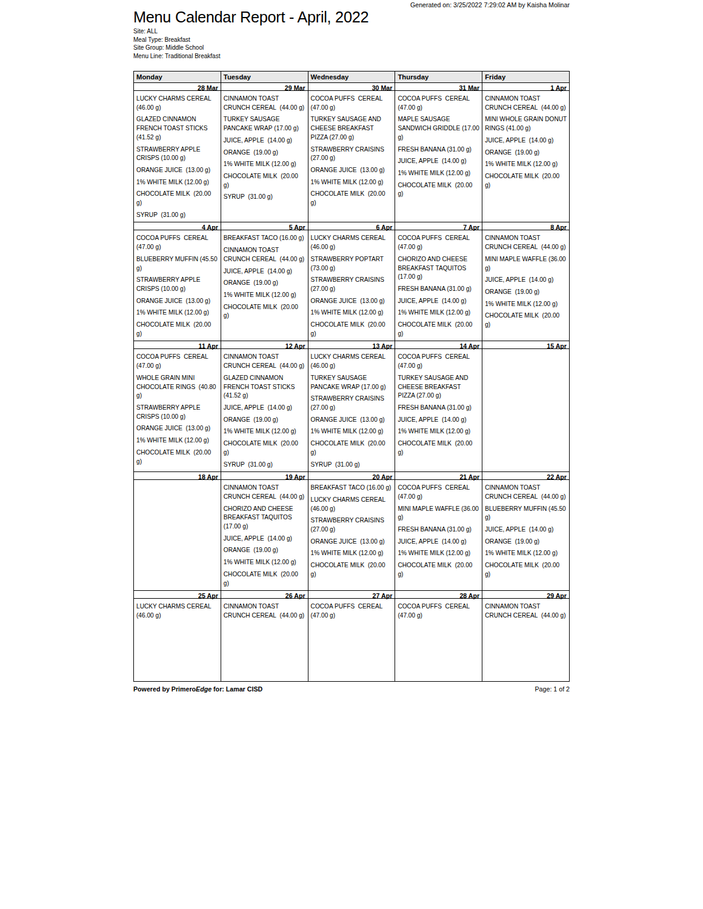Generated on: 3/25/2022 7:29:02 AM by Kaisha Molinar
Menu Calendar Report - April, 2022
Site: ALL
Meal Type: Breakfast
Site Group: Middle School
Menu Line: Traditional Breakfast
| Monday | Tuesday | Wednesday | Thursday | Friday |
| --- | --- | --- | --- | --- |
| 28 Mar LUCKY CHARMS CEREAL (46.00 g) GLAZED CINNAMON FRENCH TOAST STICKS (41.52 g) STRAWBERRY APPLE CRISPS (10.00 g) ORANGE JUICE (13.00 g) 1% WHITE MILK (12.00 g) CHOCOLATE MILK (20.00 g) SYRUP (31.00 g) | 29 Mar CINNAMON TOAST CRUNCH CEREAL (44.00 g) TURKEY SAUSAGE PANCAKE WRAP (17.00 g) JUICE, APPLE (14.00 g) ORANGE (19.00 g) 1% WHITE MILK (12.00 g) CHOCOLATE MILK (20.00 g) SYRUP (31.00 g) | 30 Mar COCOA PUFFS CEREAL (47.00 g) TURKEY SAUSAGE AND CHEESE BREAKFAST PIZZA (27.00 g) STRAWBERRY CRAISINS (27.00 g) ORANGE JUICE (13.00 g) 1% WHITE MILK (12.00 g) CHOCOLATE MILK (20.00 g) | 31 Mar COCOA PUFFS CEREAL (47.00 g) MAPLE SAUSAGE SANDWICH GRIDDLE (17.00 g) FRESH BANANA (31.00 g) JUICE, APPLE (14.00 g) 1% WHITE MILK (12.00 g) CHOCOLATE MILK (20.00 g) | 1 Apr CINNAMON TOAST CRUNCH CEREAL (44.00 g) MINI WHOLE GRAIN DONUT RINGS (41.00 g) JUICE, APPLE (14.00 g) ORANGE (19.00 g) 1% WHITE MILK (12.00 g) CHOCOLATE MILK (20.00 g) |
| 4 Apr COCOA PUFFS CEREAL (47.00 g) BLUEBERRY MUFFIN (45.50 g) STRAWBERRY APPLE CRISPS (10.00 g) ORANGE JUICE (13.00 g) 1% WHITE MILK (12.00 g) CHOCOLATE MILK (20.00 g) | 5 Apr BREAKFAST TACO (16.00 g) CINNAMON TOAST CRUNCH CEREAL (44.00 g) JUICE, APPLE (14.00 g) ORANGE (19.00 g) 1% WHITE MILK (12.00 g) CHOCOLATE MILK (20.00 g) | 6 Apr LUCKY CHARMS CEREAL (46.00 g) STRAWBERRY POPTART (73.00 g) STRAWBERRY CRAISINS (27.00 g) ORANGE JUICE (13.00 g) 1% WHITE MILK (12.00 g) CHOCOLATE MILK (20.00 g) | 7 Apr COCOA PUFFS CEREAL (47.00 g) CHORIZO AND CHEESE BREAKFAST TAQUITOS (17.00 g) FRESH BANANA (31.00 g) JUICE, APPLE (14.00 g) 1% WHITE MILK (12.00 g) CHOCOLATE MILK (20.00 g) | 8 Apr CINNAMON TOAST CRUNCH CEREAL (44.00 g) MINI MAPLE WAFFLE (36.00 g) JUICE, APPLE (14.00 g) ORANGE (19.00 g) 1% WHITE MILK (12.00 g) CHOCOLATE MILK (20.00 g) |
| 11 Apr COCOA PUFFS CEREAL (47.00 g) WHOLE GRAIN MINI CHOCOLATE RINGS (40.80 g) STRAWBERRY APPLE CRISPS (10.00 g) ORANGE JUICE (13.00 g) 1% WHITE MILK (12.00 g) CHOCOLATE MILK (20.00 g) | 12 Apr CINNAMON TOAST CRUNCH CEREAL (44.00 g) GLAZED CINNAMON FRENCH TOAST STICKS (41.52 g) JUICE, APPLE (14.00 g) ORANGE (19.00 g) 1% WHITE MILK (12.00 g) CHOCOLATE MILK (20.00 g) SYRUP (31.00 g) | 13 Apr LUCKY CHARMS CEREAL (46.00 g) TURKEY SAUSAGE PANCAKE WRAP (17.00 g) STRAWBERRY CRAISINS (27.00 g) ORANGE JUICE (13.00 g) 1% WHITE MILK (12.00 g) CHOCOLATE MILK (20.00 g) SYRUP (31.00 g) | 14 Apr COCOA PUFFS CEREAL (47.00 g) TURKEY SAUSAGE AND CHEESE BREAKFAST PIZZA (27.00 g) FRESH BANANA (31.00 g) JUICE, APPLE (14.00 g) 1% WHITE MILK (12.00 g) CHOCOLATE MILK (20.00 g) | 15 Apr |
| 18 Apr | 19 Apr CINNAMON TOAST CRUNCH CEREAL (44.00 g) CHORIZO AND CHEESE BREAKFAST TAQUITOS (17.00 g) JUICE, APPLE (14.00 g) ORANGE (19.00 g) 1% WHITE MILK (12.00 g) CHOCOLATE MILK (20.00 g) | 20 Apr BREAKFAST TACO (16.00 g) LUCKY CHARMS CEREAL (46.00 g) STRAWBERRY CRAISINS (27.00 g) ORANGE JUICE (13.00 g) 1% WHITE MILK (12.00 g) CHOCOLATE MILK (20.00 g) | 21 Apr COCOA PUFFS CEREAL (47.00 g) MINI MAPLE WAFFLE (36.00 g) FRESH BANANA (31.00 g) JUICE, APPLE (14.00 g) 1% WHITE MILK (12.00 g) CHOCOLATE MILK (20.00 g) | 22 Apr CINNAMON TOAST CRUNCH CEREAL (44.00 g) BLUEBERRY MUFFIN (45.50 g) JUICE, APPLE (14.00 g) ORANGE (19.00 g) 1% WHITE MILK (12.00 g) CHOCOLATE MILK (20.00 g) |
| 25 Apr LUCKY CHARMS CEREAL (46.00 g) | 26 Apr CINNAMON TOAST CRUNCH CEREAL (44.00 g) | 27 Apr COCOA PUFFS CEREAL (47.00 g) | 28 Apr COCOA PUFFS CEREAL (47.00 g) | 29 Apr CINNAMON TOAST CRUNCH CEREAL (44.00 g) |
Powered by PrimeroEdge for: Lamar CISD Page: 1 of 2